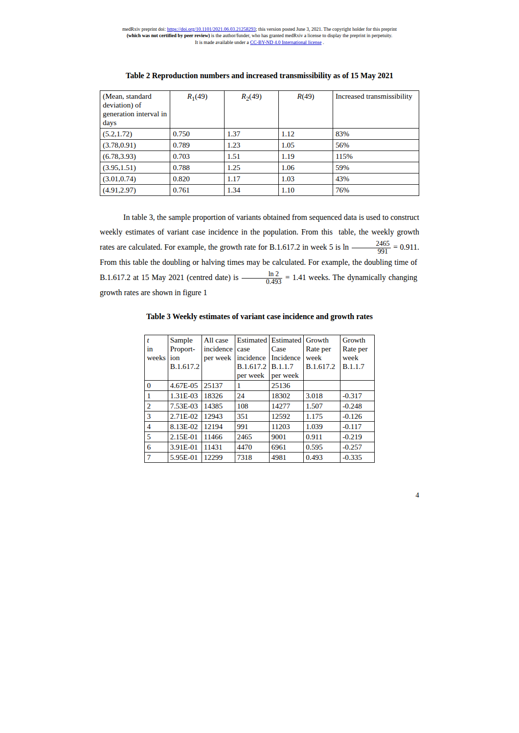medRxiv preprint doi: https://doi.org/10.1101/2021.06.03.21258293; this version posted June 3, 2021. The copyright holder for this preprint
(which was not certified by peer review) is the author/funder, who has granted medRxiv a license to display the preprint in perpetuity.
It is made available under a CC-BY-ND 4.0 International license .
Table 2 Reproduction numbers and increased transmissibility as of 15 May 2021
| (Mean, standard deviation) of generation interval in days | R 1 (49) | R 2 (49) | R (49) | Increased transmissibility |
| --- | --- | --- | --- | --- |
| (5.2,1.72) | 0.750 | 1.37 | 1.12 | 83% |
| (3.78,0.91) | 0.789 | 1.23 | 1.05 | 56% |
| (6.78,3.93) | 0.703 | 1.51 | 1.19 | 115% |
| (3.95,1.51) | 0.788 | 1.25 | 1.06 | 59% |
| (3.01,0.74) | 0.820 | 1.17 | 1.03 | 43% |
| (4.91,2.97) | 0.761 | 1.34 | 1.10 | 76% |
In table 3, the sample proportion of variants obtained from sequenced data is used to construct weekly estimates of variant case incidence in the population. From this table, the weekly growth rates are calculated. For example, the growth rate for B.1.617.2 in week 5 is ln 2465991 = 0.911. From this table the doubling or halving times may be calculated. For example, the doubling time of B.1.617.2 at 15 May 2021 (centred date) is ln 20.493 = 1.41 weeks. The dynamically changing growth rates are shown in figure 1
Table 3 Weekly estimates of variant case incidence and growth rates
| t in weeks | Sample Proport-ion B.1.617.2 | All case incidence per week | Estimated case incidence B.1.617.2 per week | Estimated Case Incidence B.1.1.7 per week | Growth Rate per week B.1.617.2 | Growth Rate per week B.1.1.7 |
| --- | --- | --- | --- | --- | --- | --- |
| 0 | 4.67E-05 | 25137 | 1 | 25136 | | |
| 1 | 1.31E-03 | 18326 | 24 | 18302 | 3.018 | -0.317 |
| 2 | 7.53E-03 | 14385 | 108 | 14277 | 1.507 | -0.248 |
| 3 | 2.71E-02 | 12943 | 351 | 12592 | 1.175 | -0.126 |
| 4 | 8.13E-02 | 12194 | 991 | 11203 | 1.039 | -0.117 |
| 5 | 2.15E-01 | 11466 | 2465 | 9001 | 0.911 | -0.219 |
| 6 | 3.91E-01 | 11431 | 4470 | 6961 | 0.595 | -0.257 |
| 7 | 5.95E-01 | 12299 | 7318 | 4981 | 0.493 | -0.335 |
4